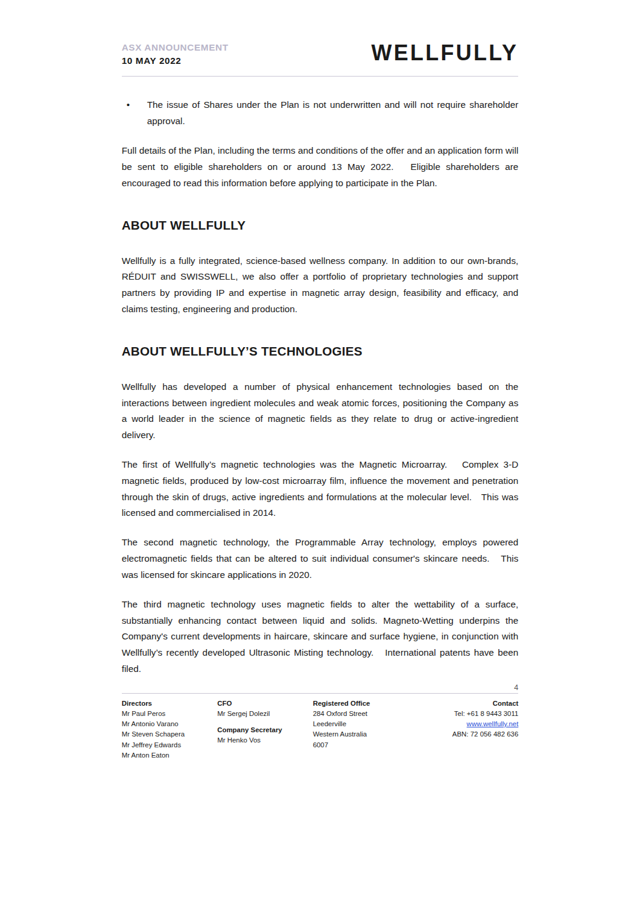ASX ANNOUNCEMENT
10 MAY 2022
WELLFULLY
The issue of Shares under the Plan is not underwritten and will not require shareholder approval.
Full details of the Plan, including the terms and conditions of the offer and an application form will be sent to eligible shareholders on or around 13 May 2022. Eligible shareholders are encouraged to read this information before applying to participate in the Plan.
ABOUT WELLFULLY
Wellfully is a fully integrated, science-based wellness company. In addition to our own-brands, RÉDUIT and SWISSWELL, we also offer a portfolio of proprietary technologies and support partners by providing IP and expertise in magnetic array design, feasibility and efficacy, and claims testing, engineering and production.
ABOUT WELLFULLY’S TECHNOLOGIES
Wellfully has developed a number of physical enhancement technologies based on the interactions between ingredient molecules and weak atomic forces, positioning the Company as a world leader in the science of magnetic fields as they relate to drug or active-ingredient delivery.
The first of Wellfully’s magnetic technologies was the Magnetic Microarray. Complex 3-D magnetic fields, produced by low-cost microarray film, influence the movement and penetration through the skin of drugs, active ingredients and formulations at the molecular level. This was licensed and commercialised in 2014.
The second magnetic technology, the Programmable Array technology, employs powered electromagnetic fields that can be altered to suit individual consumer's skincare needs. This was licensed for skincare applications in 2020.
The third magnetic technology uses magnetic fields to alter the wettability of a surface, substantially enhancing contact between liquid and solids. Magneto-Wetting underpins the Company's current developments in haircare, skincare and surface hygiene, in conjunction with Wellfully’s recently developed Ultrasonic Misting technology. International patents have been filed.
4
Directors
Mr Paul Peros
Mr Antonio Varano
Mr Steven Schapera
Mr Jeffrey Edwards
Mr Anton Eaton
CFO
Mr Sergej Dolezil
Company Secretary
Mr Henko Vos
Registered Office
284 Oxford Street
Leederville
Western Australia
6007
Contact
Tel: +61 8 9443 3011
www.wellfully.net
ABN: 72 056 482 636